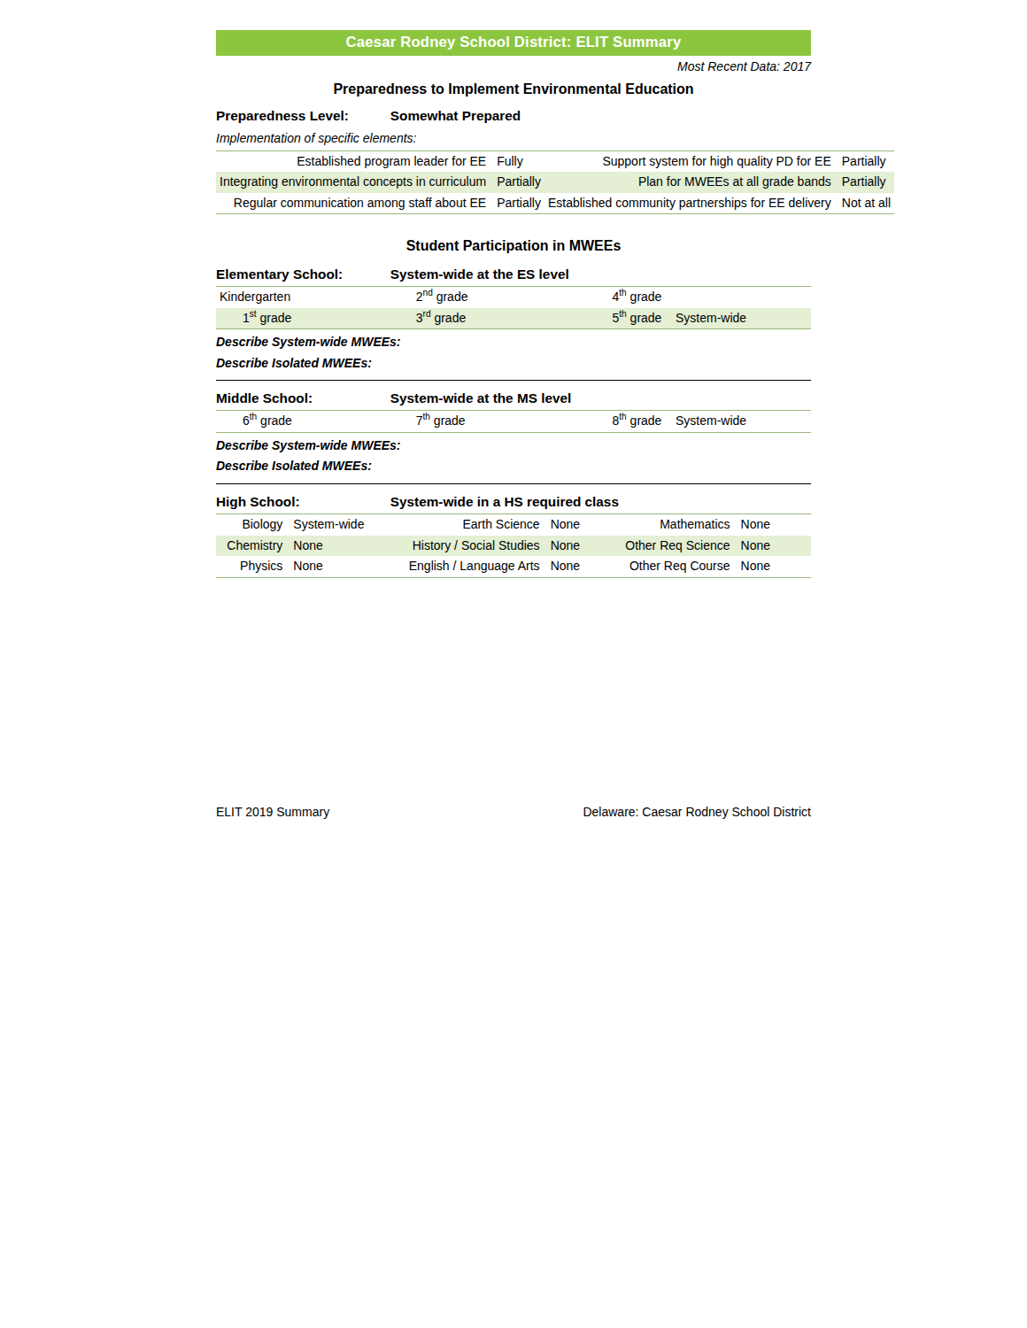Caesar Rodney School District: ELIT Summary
Most Recent Data: 2017
Preparedness to Implement Environmental Education
Preparedness Level:
Somewhat Prepared
Implementation of specific elements:
| Established program leader for EE | Fully | Support system for high quality PD for EE | Partially |
| Integrating environmental concepts in curriculum | Partially | Plan for MWEEs at all grade bands | Partially |
| Regular communication among staff about EE | Partially | Established community partnerships for EE delivery | Not at all |
Student Participation in MWEEs
Elementary School:
System-wide at the ES level
| Kindergarten | 2 nd grade | 4 th grade |
| 1 st grade | 3 rd grade | 5 th grade System-wide |
Describe System-wide MWEEs:
Describe Isolated MWEEs:
Middle School:
System-wide at the MS level
| 6 th grade | 7 th grade | 8 th grade System-wide |
Describe System-wide MWEEs:
Describe Isolated MWEEs:
High School:
System-wide in a HS required class
| Biology | System-wide | Earth Science | None | Mathematics | None |
| Chemistry | None | History / Social Studies | None | Other Req Science | None |
| Physics | None | English / Language Arts | None | Other Req Course | None |
ELIT 2019 Summary
Delaware: Caesar Rodney School District